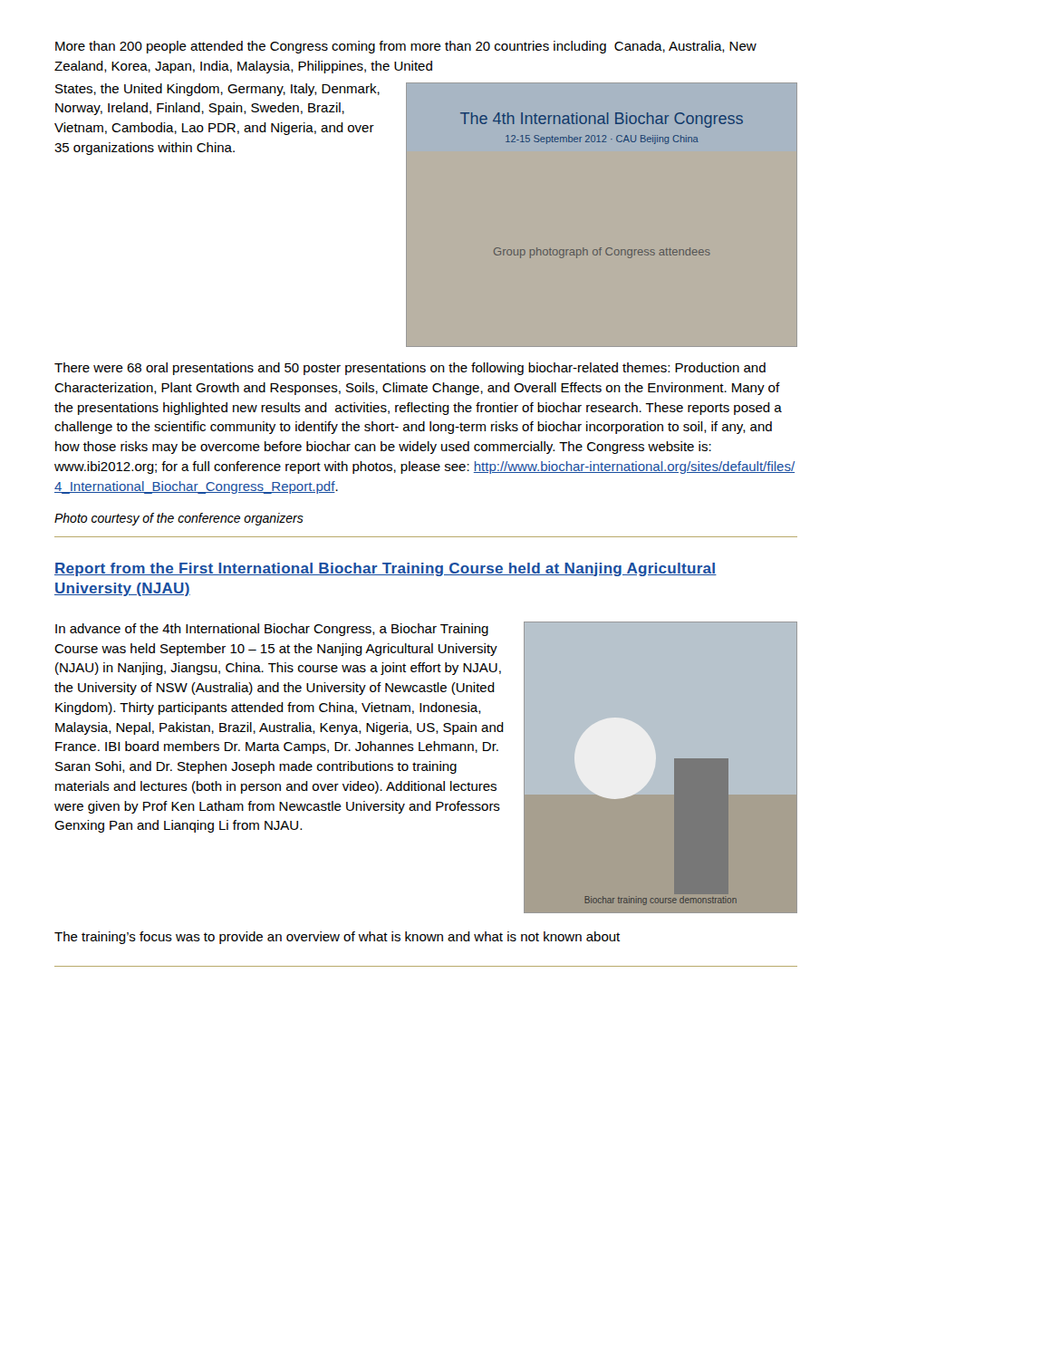More than 200 people attended the Congress coming from more than 20 countries including Canada, Australia, New Zealand, Korea, Japan, India, Malaysia, Philippines, the United
States, the United Kingdom, Germany, Italy, Denmark, Norway, Ireland, Finland, Spain, Sweden, Brazil, Vietnam, Cambodia, Lao PDR, and Nigeria, and over 35 organizations within China.
There were 68 oral presentations and 50 poster presentations on the following biochar-related themes: Production and Characterization, Plant Growth and Responses, Soils, Climate Change, and Overall Effects on the Environment. Many of the presentations highlighted new results and activities, reflecting the frontier of biochar research. These reports posed a challenge to the scientific community to identify the short- and long-term risks of biochar incorporation to soil, if any, and how those risks may be overcome before biochar can be widely used commercially. The Congress website is: www.ibi2012.org; for a full conference report with photos, please see: http://www.biochar-international.org/sites/default/files/4_International_Biochar_Congress_Report.pdf.
Photo courtesy of the conference organizers
Report from the First International Biochar Training Course held at Nanjing Agricultural University (NJAU)
In advance of the 4th International Biochar Congress, a Biochar Training Course was held September 10 – 15 at the Nanjing Agricultural University (NJAU) in Nanjing, Jiangsu, China. This course was a joint effort by NJAU, the University of NSW (Australia) and the University of Newcastle (United Kingdom). Thirty participants attended from China, Vietnam, Indonesia, Malaysia, Nepal, Pakistan, Brazil, Australia, Kenya, Nigeria, US, Spain and France. IBI board members Dr. Marta Camps, Dr. Johannes Lehmann, Dr. Saran Sohi, and Dr. Stephen Joseph made contributions to training materials and lectures (both in person and over video). Additional lectures were given by Prof Ken Latham from Newcastle University and Professors Genxing Pan and Lianqing Li from NJAU.
The training’s focus was to provide an overview of what is known and what is not known about